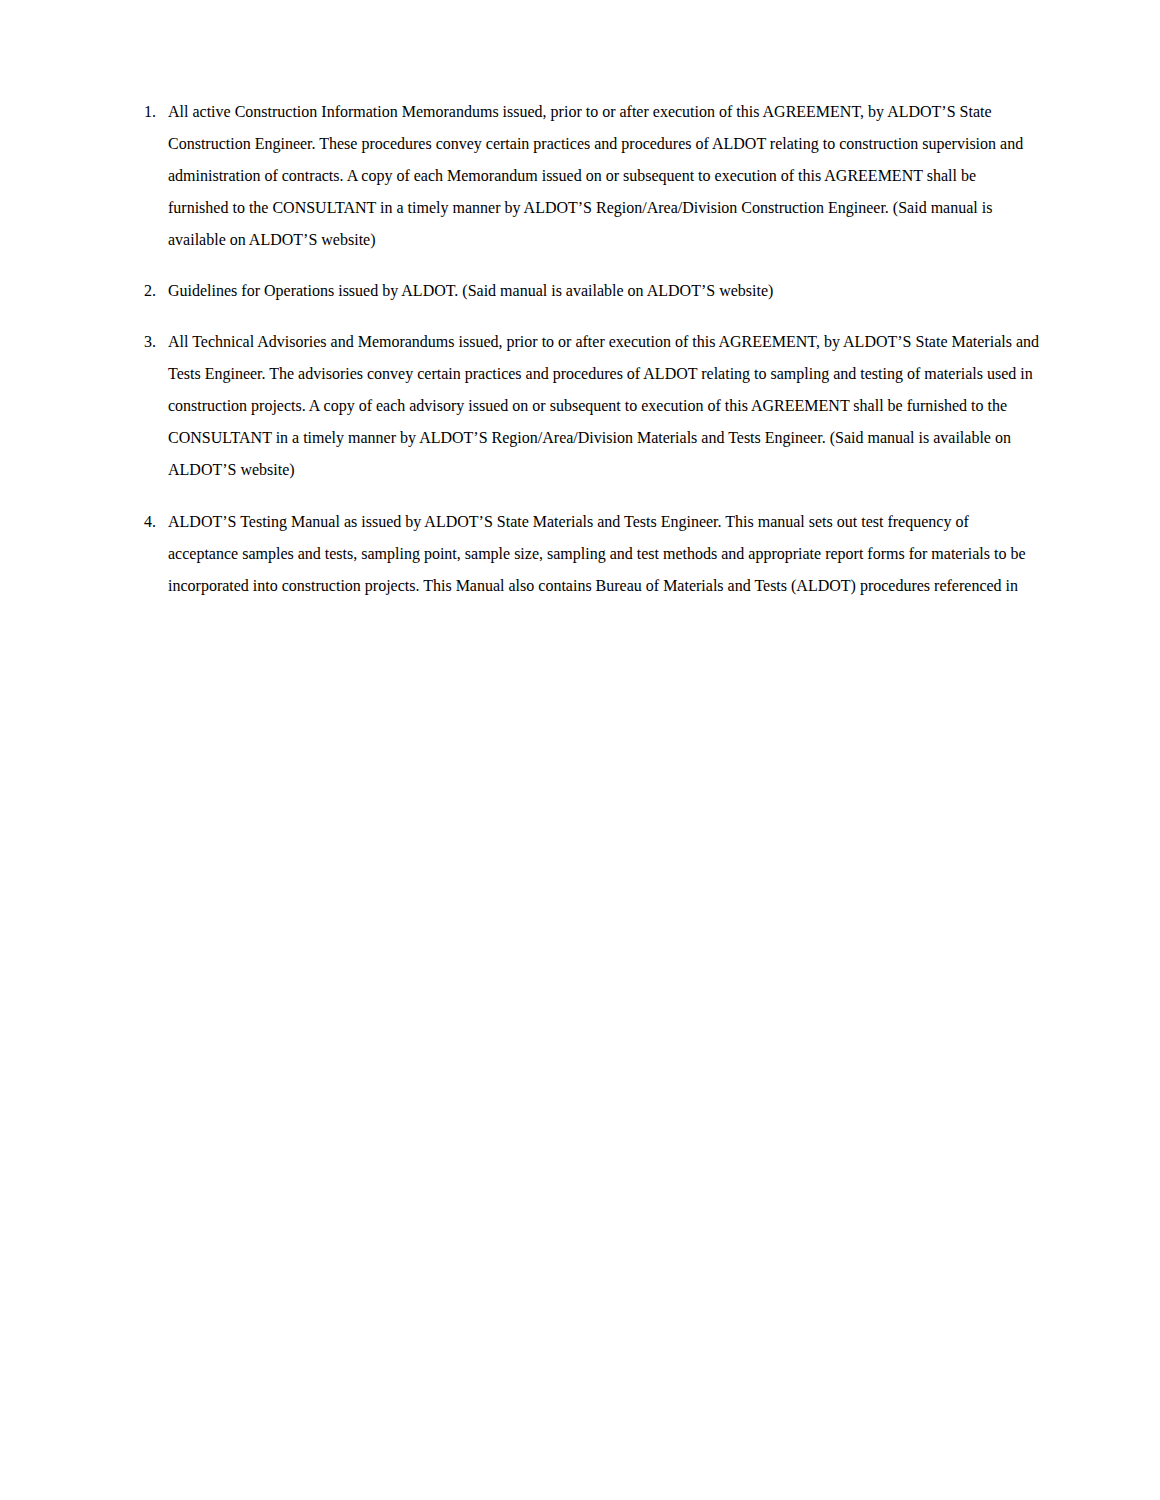All active Construction Information Memorandums issued, prior to or after execution of this AGREEMENT, by ALDOT’S State Construction Engineer. These procedures convey certain practices and procedures of ALDOT relating to construction supervision and administration of contracts. A copy of each Memorandum issued on or subsequent to execution of this AGREEMENT shall be furnished to the CONSULTANT in a timely manner by ALDOT’S Region/Area/Division Construction Engineer. (Said manual is available on ALDOT’S website)
Guidelines for Operations issued by ALDOT. (Said manual is available on ALDOT’S website)
All Technical Advisories and Memorandums issued, prior to or after execution of this AGREEMENT, by ALDOT’S State Materials and Tests Engineer. The advisories convey certain practices and procedures of ALDOT relating to sampling and testing of materials used in construction projects. A copy of each advisory issued on or subsequent to execution of this AGREEMENT shall be furnished to the CONSULTANT in a timely manner by ALDOT’S Region/Area/Division Materials and Tests Engineer. (Said manual is available on ALDOT’S website)
ALDOT’S Testing Manual as issued by ALDOT’S State Materials and Tests Engineer. This manual sets out test frequency of acceptance samples and tests, sampling point, sample size, sampling and test methods and appropriate report forms for materials to be incorporated into construction projects. This Manual also contains Bureau of Materials and Tests (ALDOT) procedures referenced in